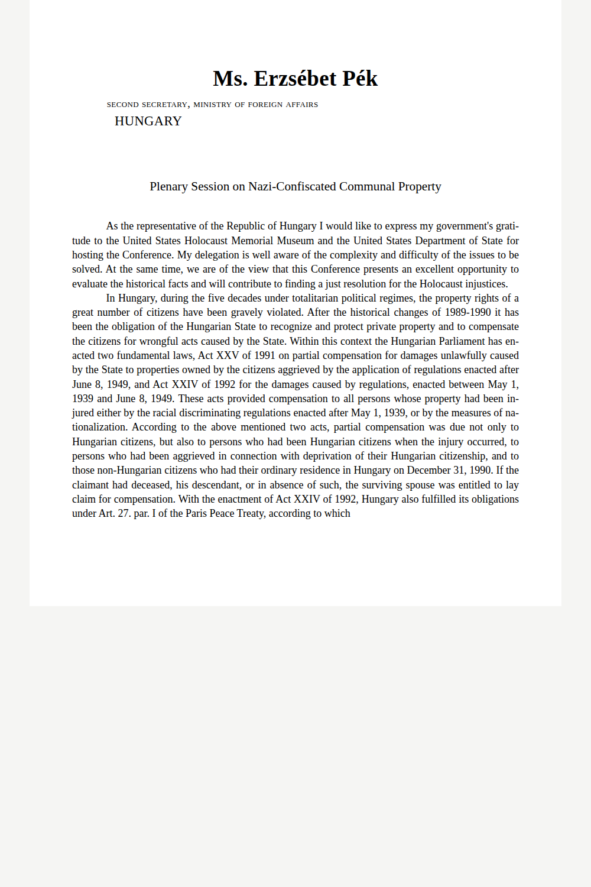Ms. Erzsébet Pék
Second Secretary, Ministry of Foreign Affairs
HUNGARY
Plenary Session on Nazi-Confiscated Communal Property
As the representative of the Republic of Hungary I would like to express my government's gratitude to the United States Holocaust Memorial Museum and the United States Department of State for hosting the Conference. My delegation is well aware of the complexity and difficulty of the issues to be solved. At the same time, we are of the view that this Conference presents an excellent opportunity to evaluate the historical facts and will contribute to finding a just resolution for the Holocaust injustices.
In Hungary, during the five decades under totalitarian political regimes, the property rights of a great number of citizens have been gravely violated. After the historical changes of 1989-1990 it has been the obligation of the Hungarian State to recognize and protect private property and to compensate the citizens for wrongful acts caused by the State. Within this context the Hungarian Parliament has enacted two fundamental laws, Act XXV of 1991 on partial compensation for damages unlawfully caused by the State to properties owned by the citizens aggrieved by the application of regulations enacted after June 8, 1949, and Act XXIV of 1992 for the damages caused by regulations, enacted between May 1, 1939 and June 8, 1949. These acts provided compensation to all persons whose property had been injured either by the racial discriminating regulations enacted after May 1, 1939, or by the measures of nationalization. According to the above mentioned two acts, partial compensation was due not only to Hungarian citizens, but also to persons who had been Hungarian citizens when the injury occurred, to persons who had been aggrieved in connection with deprivation of their Hungarian citizenship, and to those non-Hungarian citizens who had their ordinary residence in Hungary on December 31, 1990. If the claimant had deceased, his descendant, or in absence of such, the surviving spouse was entitled to lay claim for compensation. With the enactment of Act XXIV of 1992, Hungary also fulfilled its obligations under Art. 27. par. I of the Paris Peace Treaty, according to which